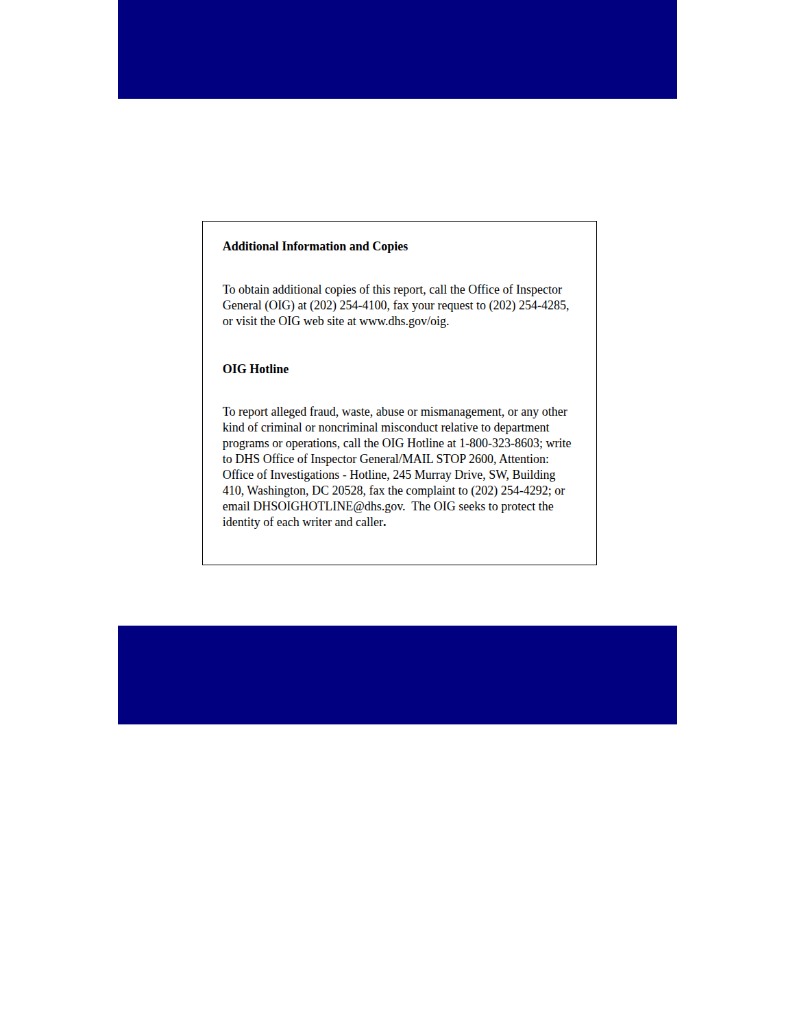Additional Information and Copies
To obtain additional copies of this report, call the Office of Inspector General (OIG) at (202) 254-4100, fax your request to (202) 254-4285, or visit the OIG web site at www.dhs.gov/oig.
OIG Hotline
To report alleged fraud, waste, abuse or mismanagement, or any other kind of criminal or noncriminal misconduct relative to department programs or operations, call the OIG Hotline at 1-800-323-8603; write to DHS Office of Inspector General/MAIL STOP 2600, Attention: Office of Investigations - Hotline, 245 Murray Drive, SW, Building 410, Washington, DC 20528, fax the complaint to (202) 254-4292; or email DHSOIGHOTLINE@dhs.gov. The OIG seeks to protect the identity of each writer and caller.